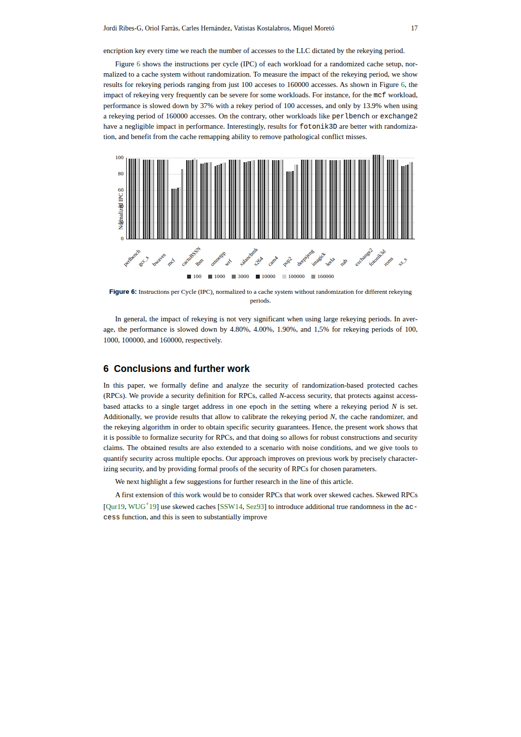Jordi Ribes-G, Oriol Farràs, Carles Hernández, Vatistas Kostalabros, Miquel Moretó 17
encription key every time we reach the number of accesses to the LLC dictated by the rekeying period.
Figure 6 shows the instructions per cycle (IPC) of each workload for a randomized cache setup, normalized to a cache system without randomization. To measure the impact of the rekeying period, we show results for rekeying periods ranging from just 100 acceses to 160000 accesses. As shown in Figure 6, the impact of rekeying very frequently can be severe for some workloads. For instance, for the mcf workload, performance is slowed down by 37% with a rekey period of 100 accesses, and only by 13.9% when using a rekeying period of 160000 accesses. On the contrary, other workloads like perlbench or exchange2 have a negligible impact in performance. Interestingly, results for fotonik3D are better with randomization, and benefit from the cache remapping ability to remove pathological conflict misses.
Normalized IPC
100
80
60
40
20
0
perlbench gcc_s bwaves mcf cactuBSSN lbm omnetpp wrf xalancbmk x264 cam4 pop2 deepsjeng imagick leela nab exchange2 fotonik3d roms xz_s
100 1000 3000 10000 100000 160000
Figure 6: Instructions per Cycle (IPC), normalized to a cache system without randomization for different rekeying periods.
In general, the impact of rekeying is not very significant when using large rekeying periods. In average, the performance is slowed down by 4.80%, 4.00%, 1.90%, and 1,5% for rekeying periods of 100, 1000, 100000, and 160000, respectively.
6 Conclusions and further work
In this paper, we formally define and analyze the security of randomization-based protected caches (RPCs). We provide a security definition for RPCs, called N-access security, that protects against access-based attacks to a single target address in one epoch in the setting where a rekeying period N is set. Additionally, we provide results that allow to calibrate the rekeying period N, the cache randomizer, and the rekeying algorithm in order to obtain specific security guarantees. Hence, the present work shows that it is possible to formalize security for RPCs, and that doing so allows for robust constructions and security claims. The obtained results are also extended to a scenario with noise conditions, and we give tools to quantify security across multiple epochs. Our approach improves on previous work by precisely characterizing security, and by providing formal proofs of the security of RPCs for chosen parameters.
We next highlight a few suggestions for further research in the line of this article.
A first extension of this work would be to consider RPCs that work over skewed caches. Skewed RPCs [Qur19, WUG+19] use skewed caches [SSW14, Sez93] to introduce additional true randomness in the access function, and this is seen to substantially improve